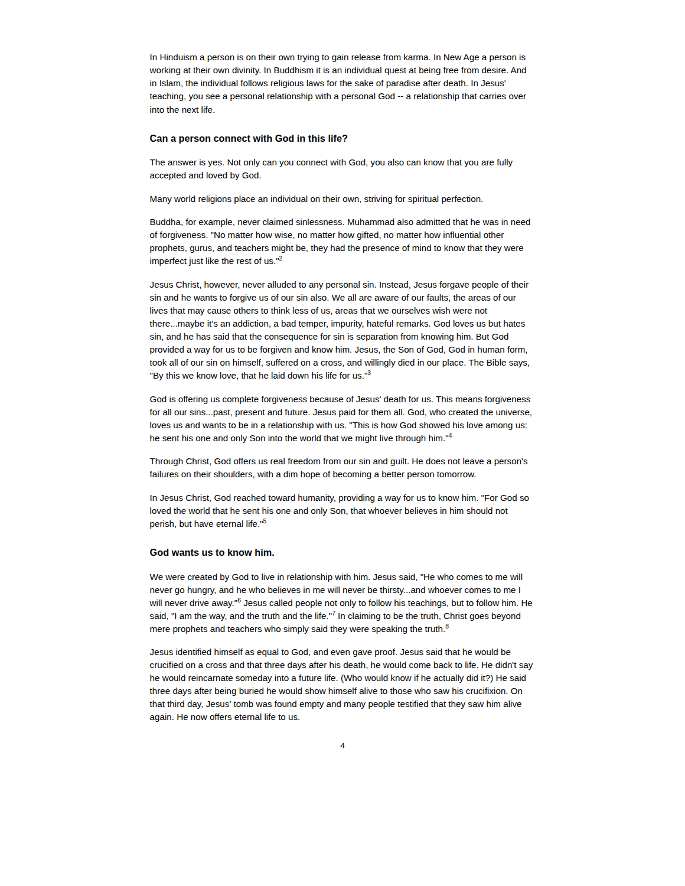In Hinduism a person is on their own trying to gain release from karma. In New Age a person is working at their own divinity. In Buddhism it is an individual quest at being free from desire. And in Islam, the individual follows religious laws for the sake of paradise after death. In Jesus' teaching, you see a personal relationship with a personal God -- a relationship that carries over into the next life.
Can a person connect with God in this life?
The answer is yes. Not only can you connect with God, you also can know that you are fully accepted and loved by God.
Many world religions place an individual on their own, striving for spiritual perfection.
Buddha, for example, never claimed sinlessness. Muhammad also admitted that he was in need of forgiveness. "No matter how wise, no matter how gifted, no matter how influential other prophets, gurus, and teachers might be, they had the presence of mind to know that they were imperfect just like the rest of us."2
Jesus Christ, however, never alluded to any personal sin. Instead, Jesus forgave people of their sin and he wants to forgive us of our sin also. We all are aware of our faults, the areas of our lives that may cause others to think less of us, areas that we ourselves wish were not there...maybe it's an addiction, a bad temper, impurity, hateful remarks. God loves us but hates sin, and he has said that the consequence for sin is separation from knowing him. But God provided a way for us to be forgiven and know him. Jesus, the Son of God, God in human form, took all of our sin on himself, suffered on a cross, and willingly died in our place. The Bible says, "By this we know love, that he laid down his life for us."3
God is offering us complete forgiveness because of Jesus' death for us. This means forgiveness for all our sins...past, present and future. Jesus paid for them all. God, who created the universe, loves us and wants to be in a relationship with us. "This is how God showed his love among us: he sent his one and only Son into the world that we might live through him."4
Through Christ, God offers us real freedom from our sin and guilt. He does not leave a person's failures on their shoulders, with a dim hope of becoming a better person tomorrow.
In Jesus Christ, God reached toward humanity, providing a way for us to know him. "For God so loved the world that he sent his one and only Son, that whoever believes in him should not perish, but have eternal life."5
God wants us to know him.
We were created by God to live in relationship with him. Jesus said, "He who comes to me will never go hungry, and he who believes in me will never be thirsty...and whoever comes to me I will never drive away."6 Jesus called people not only to follow his teachings, but to follow him. He said, "I am the way, and the truth and the life."7 In claiming to be the truth, Christ goes beyond mere prophets and teachers who simply said they were speaking the truth.8
Jesus identified himself as equal to God, and even gave proof. Jesus said that he would be crucified on a cross and that three days after his death, he would come back to life. He didn't say he would reincarnate someday into a future life. (Who would know if he actually did it?) He said three days after being buried he would show himself alive to those who saw his crucifixion. On that third day, Jesus' tomb was found empty and many people testified that they saw him alive again. He now offers eternal life to us.
4